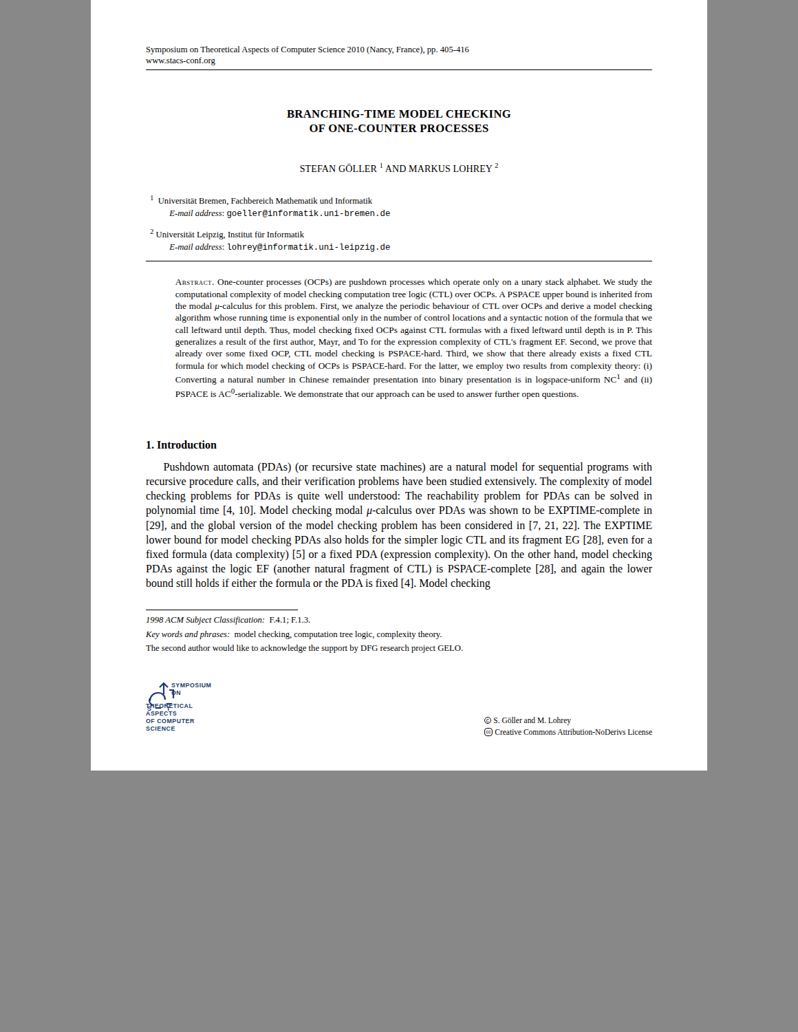Symposium on Theoretical Aspects of Computer Science 2010 (Nancy, France), pp. 405-416
www.stacs-conf.org
Branching-Time Model Checking
of One-Counter Processes
STEFAN GÖLLER 1 AND MARKUS LOHREY 2
1 Universität Bremen, Fachbereich Mathematik und Informatik E-mail address: goeller@informatik.uni-bremen.de
2 Universität Leipzig, Institut für Informatik E-mail address: lohrey@informatik.uni-leipzig.de
Abstract. One-counter processes (OCPs) are pushdown processes which operate only on a unary stack alphabet. We study the computational complexity of model checking computation tree logic (CTL) over OCPs. A PSPACE upper bound is inherited from the modal μ-calculus for this problem. First, we analyze the periodic behaviour of CTL over OCPs and derive a model checking algorithm whose running time is exponential only in the number of control locations and a syntactic notion of the formula that we call leftward until depth. Thus, model checking fixed OCPs against CTL formulas with a fixed leftward until depth is in P. This generalizes a result of the first author, Mayr, and To for the expression complexity of CTL's fragment EF. Second, we prove that already over some fixed OCP, CTL model checking is PSPACE-hard. Third, we show that there already exists a fixed CTL formula for which model checking of OCPs is PSPACE-hard. For the latter, we employ two results from complexity theory: (i) Converting a natural number in Chinese remainder presentation into binary presentation is in logspace-uniform NC1 and (ii) PSPACE is AC0-serializable. We demonstrate that our approach can be used to answer further open questions.
1. Introduction
Pushdown automata (PDAs) (or recursive state machines) are a natural model for sequential programs with recursive procedure calls, and their verification problems have been studied extensively. The complexity of model checking problems for PDAs is quite well understood: The reachability problem for PDAs can be solved in polynomial time [4, 10]. Model checking modal μ-calculus over PDAs was shown to be EXPTIME-complete in [29], and the global version of the model checking problem has been considered in [7, 21, 22]. The EXPTIME lower bound for model checking PDAs also holds for the simpler logic CTL and its fragment EG [28], even for a fixed formula (data complexity) [5] or a fixed PDA (expression complexity). On the other hand, model checking PDAs against the logic EF (another natural fragment of CTL) is PSPACE-complete [28], and again the lower bound still holds if either the formula or the PDA is fixed [4]. Model checking
1998 ACM Subject Classification: F.4.1; F.1.3.
Key words and phrases: model checking, computation tree logic, complexity theory.
The second author would like to acknowledge the support by DFG research project GELO.
S T
SYMPOSIUM ON THEORETICAL ASPECTS OF COMPUTER SCIENCE
c S. Göller and M. Lohrey cc Creative Commons Attribution-NoDerivs License